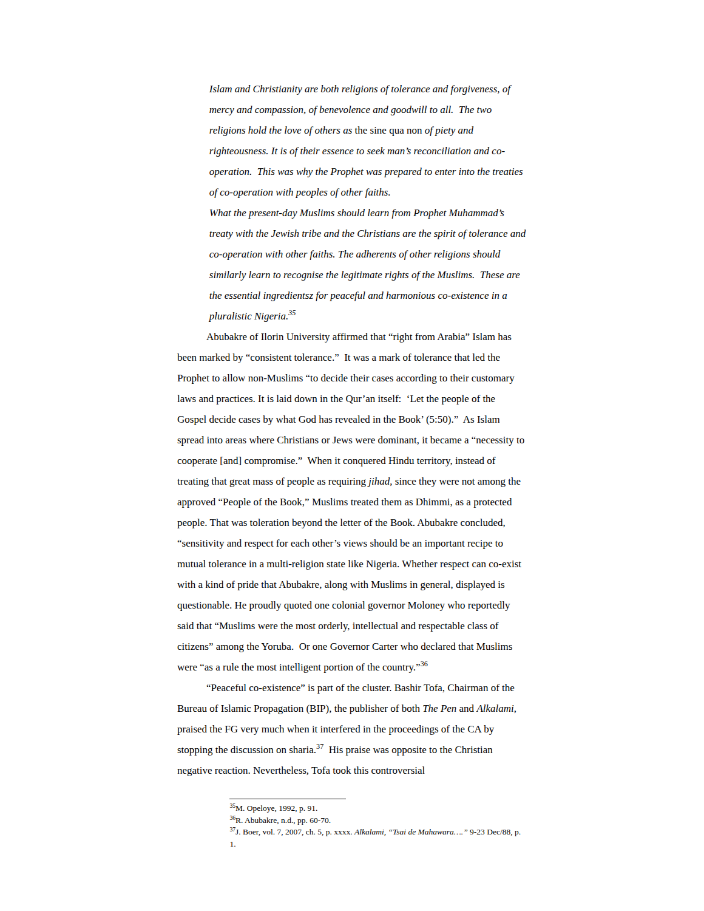Islam and Christianity are both religions of tolerance and forgiveness, of mercy and compassion, of benevolence and goodwill to all. The two religions hold the love of others as the sine qua non of piety and righteousness. It is of their essence to seek man’s reconciliation and co-operation. This was why the Prophet was prepared to enter into the treaties of co-operation with peoples of other faiths.
What the present-day Muslims should learn from Prophet Muhammad’s treaty with the Jewish tribe and the Christians are the spirit of tolerance and co-operation with other faiths. The adherents of other religions should similarly learn to recognise the legitimate rights of the Muslims. These are the essential ingredientsz for peaceful and harmonious co-existence in a pluralistic Nigeria.35
Abubakre of Ilorin University affirmed that “right from Arabia” Islam has been marked by “consistent tolerance.” It was a mark of tolerance that led the Prophet to allow non-Muslims “to decide their cases according to their customary laws and practices. It is laid down in the Qur’an itself: ‘Let the people of the Gospel decide cases by what God has revealed in the Book’ (5:50).” As Islam spread into areas where Christians or Jews were dominant, it became a “necessity to cooperate [and] compromise.” When it conquered Hindu territory, instead of treating that great mass of people as requiring jihad, since they were not among the approved “People of the Book,” Muslims treated them as Dhimmi, as a protected people. That was toleration beyond the letter of the Book. Abubakre concluded, “sensitivity and respect for each other’s views should be an important recipe to mutual tolerance in a multi-religion state like Nigeria. Whether respect can co-exist with a kind of pride that Abubakre, along with Muslims in general, displayed is questionable. He proudly quoted one colonial governor Moloney who reportedly said that “Muslims were the most orderly, intellectual and respectable class of citizens” among the Yoruba. Or one Governor Carter who declared that Muslims were “as a rule the most intelligent portion of the country.”36
“Peaceful co-existence” is part of the cluster. Bashir Tofa, Chairman of the Bureau of Islamic Propagation (BIP), the publisher of both The Pen and Alkalami, praised the FG very much when it interfered in the proceedings of the CA by stopping the discussion on sharia.37 His praise was opposite to the Christian negative reaction. Nevertheless, Tofa took this controversial
35M. Opeloye, 1992, p. 91.
36R. Abubakre, n.d., pp. 60-70.
37J. Boer, vol. 7, 2007, ch. 5, p. xxxx. Alkalami, “Tsai de Mahawara….” 9-23 Dec/88, p. 1.